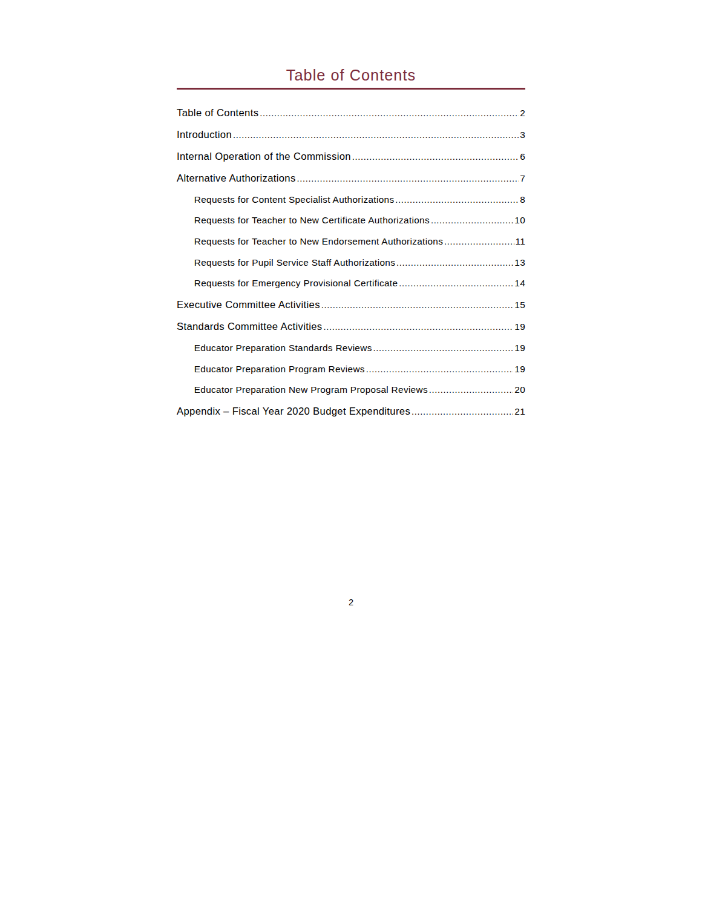Table of Contents
Table of Contents ........................................................................................................................... 2
Introduction ......................................................................................................................................... 3
Internal Operation of the Commission ..................................................................................... 6
Alternative Authorizations ............................................................................................................. 7
Requests for Content Specialist Authorizations ..................................................................... 8
Requests for Teacher to New Certificate Authorizations ............................................... 10
Requests for Teacher to New Endorsement Authorizations .......................................... 11
Requests for Pupil Service Staff Authorizations .............................................................. 13
Requests for Emergency Provisional Certificate ............................................................. 14
Executive Committee Activities ................................................................................................. 15
Standards Committee Activities ................................................................................................. 19
Educator Preparation Standards Reviews ........................................................................... 19
Educator Preparation Program Reviews .............................................................................. 19
Educator Preparation New Program Proposal Reviews .................................................. 20
Appendix – Fiscal Year 2020 Budget Expenditures ......................................................... 21
2